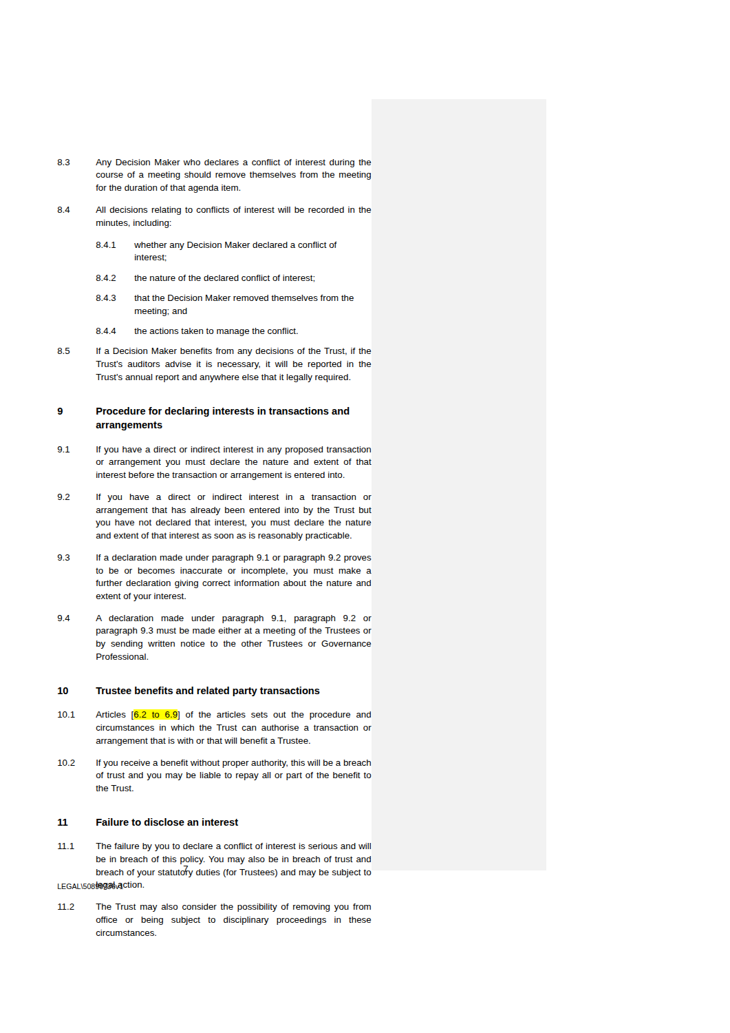8.3
Any Decision Maker who declares a conflict of interest during the course of a meeting should remove themselves from the meeting for the duration of that agenda item.
8.4
All decisions relating to conflicts of interest will be recorded in the minutes, including:
8.4.1
whether any Decision Maker declared a conflict of interest;
8.4.2
the nature of the declared conflict of interest;
8.4.3
that the Decision Maker removed themselves from the meeting; and
8.4.4
the actions taken to manage the conflict.
8.5
If a Decision Maker benefits from any decisions of the Trust, if the Trust's auditors advise it is necessary, it will be reported in the Trust's annual report and anywhere else that it legally required.
9 Procedure for declaring interests in transactions and arrangements
9.1
If you have a direct or indirect interest in any proposed transaction or arrangement you must declare the nature and extent of that interest before the transaction or arrangement is entered into.
9.2
If you have a direct or indirect interest in a transaction or arrangement that has already been entered into by the Trust but you have not declared that interest, you must declare the nature and extent of that interest as soon as is reasonably practicable.
9.3
If a declaration made under paragraph 9.1 or paragraph 9.2 proves to be or becomes inaccurate or incomplete, you must make a further declaration giving correct information about the nature and extent of your interest.
9.4
A declaration made under paragraph 9.1, paragraph 9.2 or paragraph 9.3 must be made either at a meeting of the Trustees or by sending written notice to the other Trustees or Governance Professional.
10 Trustee benefits and related party transactions
10.1
Articles [6.2 to 6.9] of the articles sets out the procedure and circumstances in which the Trust can authorise a transaction or arrangement that is with or that will benefit a Trustee.
10.2
If you receive a benefit without proper authority, this will be a breach of trust and you may be liable to repay all or part of the benefit to the Trust.
11 Failure to disclose an interest
11.1
The failure by you to declare a conflict of interest is serious and will be in breach of this policy. You may also be in breach of trust and breach of your statutory duties (for Trustees) and may be subject to legal action.
11.2
The Trust may also consider the possibility of removing you from office or being subject to disciplinary proceedings in these circumstances.
7
LEGAL\50899736v1